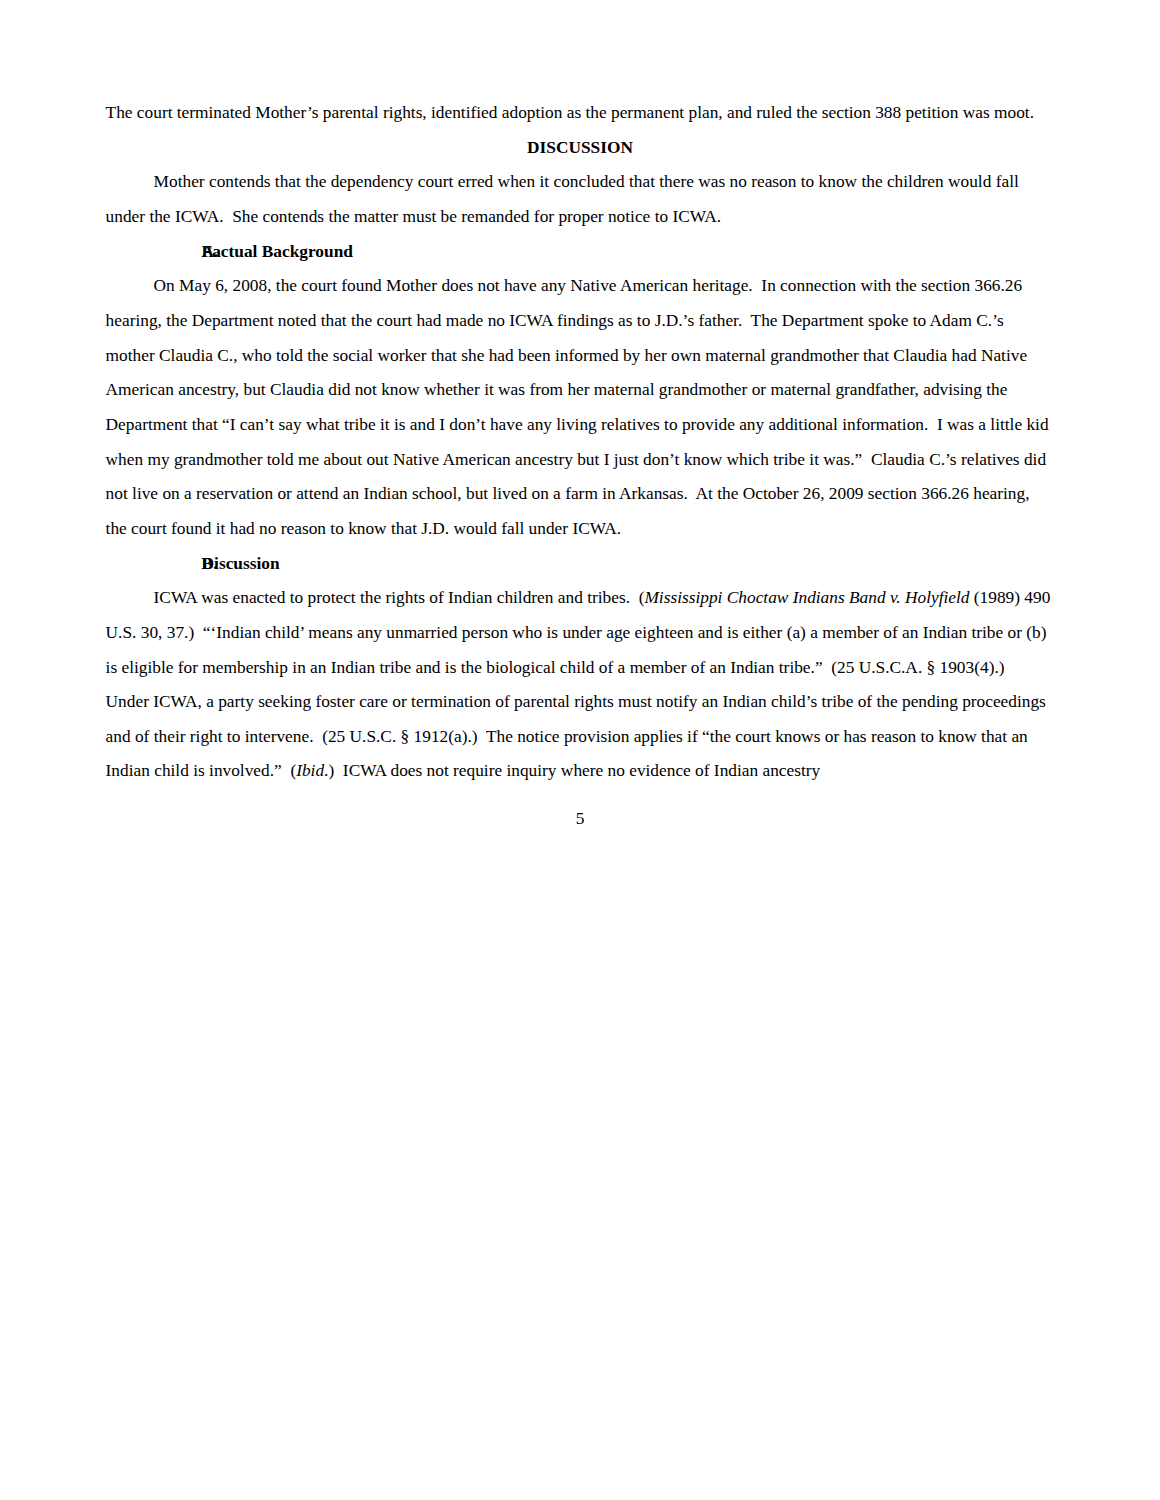The court terminated Mother’s parental rights, identified adoption as the permanent plan, and ruled the section 388 petition was moot.
DISCUSSION
Mother contends that the dependency court erred when it concluded that there was no reason to know the children would fall under the ICWA. She contends the matter must be remanded for proper notice to ICWA.
A. Factual Background
On May 6, 2008, the court found Mother does not have any Native American heritage. In connection with the section 366.26 hearing, the Department noted that the court had made no ICWA findings as to J.D.’s father. The Department spoke to Adam C.’s mother Claudia C., who told the social worker that she had been informed by her own maternal grandmother that Claudia had Native American ancestry, but Claudia did not know whether it was from her maternal grandmother or maternal grandfather, advising the Department that “I can’t say what tribe it is and I don’t have any living relatives to provide any additional information. I was a little kid when my grandmother told me about out Native American ancestry but I just don’t know which tribe it was.” Claudia C.’s relatives did not live on a reservation or attend an Indian school, but lived on a farm in Arkansas. At the October 26, 2009 section 366.26 hearing, the court found it had no reason to know that J.D. would fall under ICWA.
B. Discussion
ICWA was enacted to protect the rights of Indian children and tribes. (Mississippi Choctaw Indians Band v. Holyfield (1989) 490 U.S. 30, 37.) “‘Indian child’ means any unmarried person who is under age eighteen and is either (a) a member of an Indian tribe or (b) is eligible for membership in an Indian tribe and is the biological child of a member of an Indian tribe.” (25 U.S.C.A. § 1903(4).) Under ICWA, a party seeking foster care or termination of parental rights must notify an Indian child’s tribe of the pending proceedings and of their right to intervene. (25 U.S.C. § 1912(a).) The notice provision applies if “the court knows or has reason to know that an Indian child is involved.” (Ibid.) ICWA does not require inquiry where no evidence of Indian ancestry
5